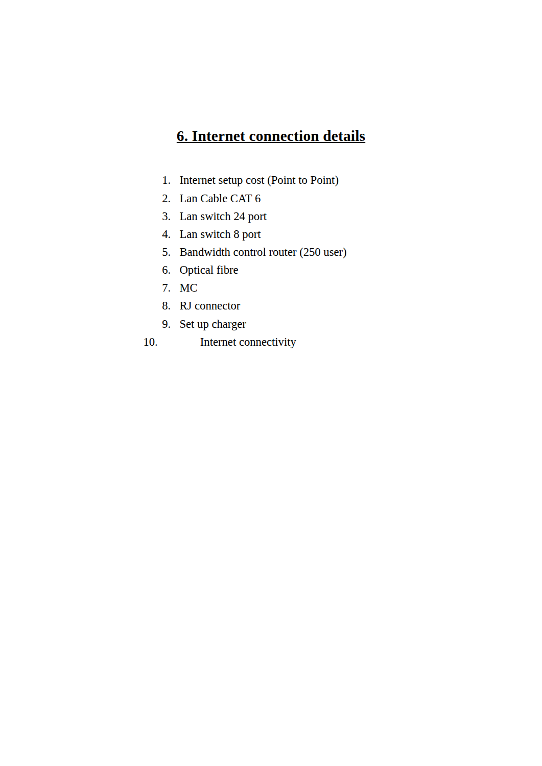6. Internet connection details
Internet setup cost (Point to Point)
Lan Cable CAT 6
Lan switch 24 port
Lan switch 8 port
Bandwidth control router (250 user)
Optical fibre
MC
RJ connector
Set up charger
Internet connectivity